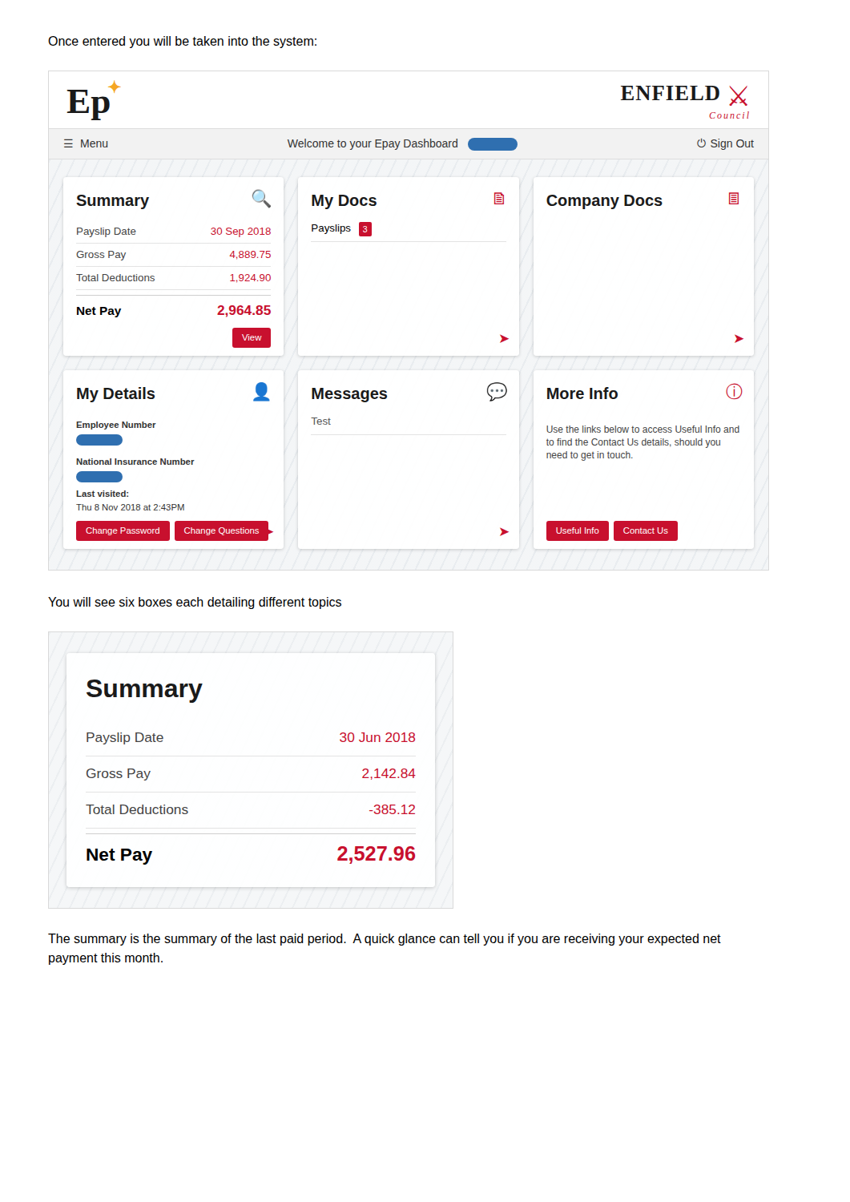Once entered you will be taken into the system:
Ep✦
ENFIELD⚔
Council
Menu Welcome to your Epay Dashboard Sign Out
🔍
Summary
Payslip Date 30 Sep 2018
Gross Pay 4,889.75
Total Deductions 1,924.90
Net Pay 2,964.85
View
🗎
My Docs
Payslips 3
➤
🗏
Company Docs
➤
👤
My Details
Employee Number
National Insurance Number
Last visited: Thu 8 Nov 2018 at 2:43PM
Change Password Change Questions
➤
💬
Messages
Test
➤
ⓘ
More Info
Use the links below to access Useful Info and to find the Contact Us details, should you need to get in touch.
Useful Info Contact Us
You will see six boxes each detailing different topics
Summary
Payslip Date 30 Jun 2018
Gross Pay 2,142.84
Total Deductions-385.12
Net Pay 2,527.96
The summary is the summary of the last paid period. A quick glance can tell you if you are receiving your expected net payment this month.